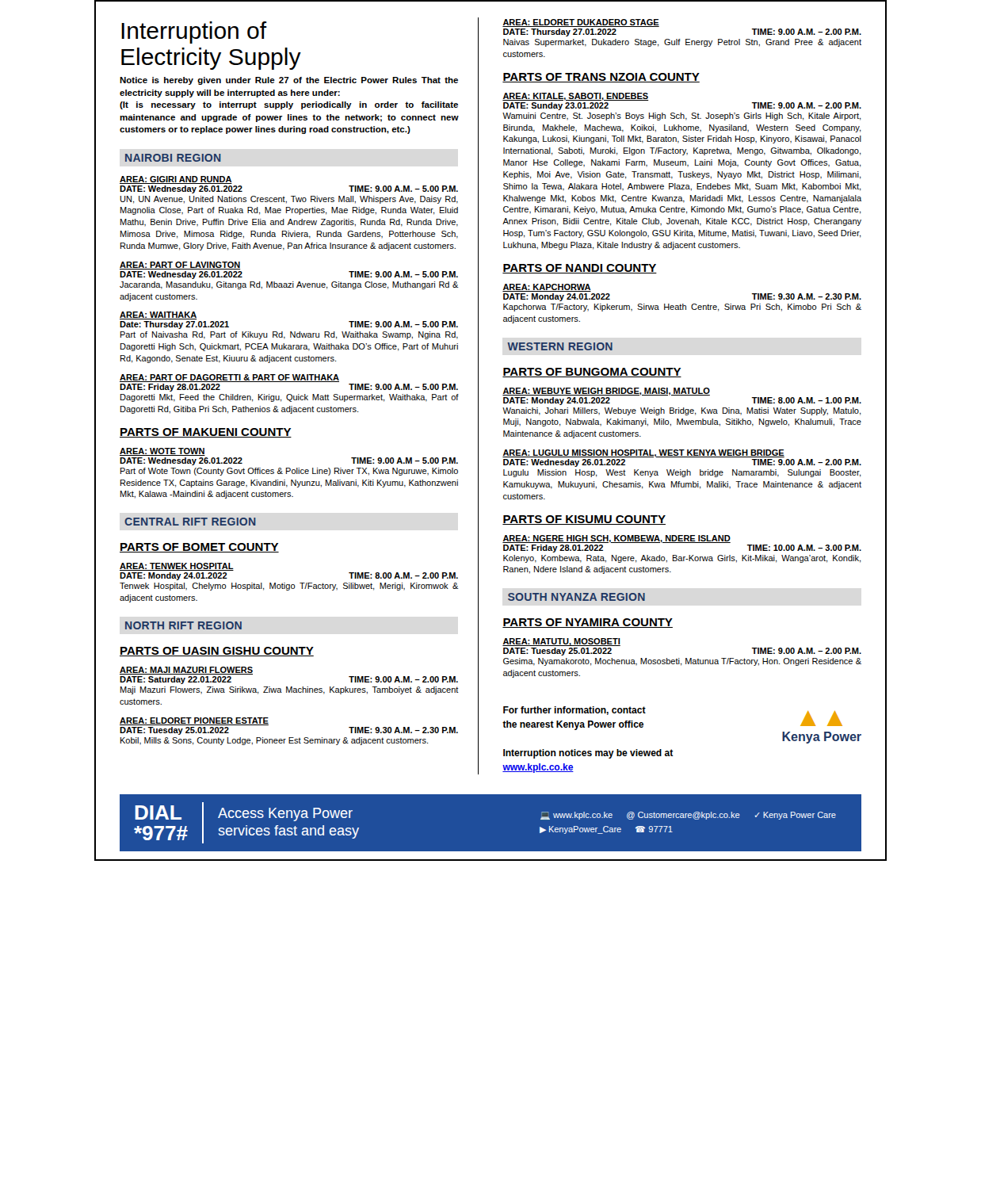Interruption of
Electricity Supply
Notice is hereby given under Rule 27 of the Electric Power Rules That the electricity supply will be interrupted as here under:
(It is necessary to interrupt supply periodically in order to facilitate maintenance and upgrade of power lines to the network; to connect new customers or to replace power lines during road construction, etc.)
NAIROBI REGION
AREA: GIGIRI AND RUNDA
DATE: Wednesday 26.01.2022 TIME: 9.00 A.M. – 5.00 P.M.
UN, UN Avenue, United Nations Crescent, Two Rivers Mall, Whispers Ave, Daisy Rd, Magnolia Close, Part of Ruaka Rd, Mae Properties, Mae Ridge, Runda Water, Eluid Mathu, Benin Drive, Puffin Drive Elia and Andrew Zagoritis, Runda Rd, Runda Drive, Mimosa Drive, Mimosa Ridge, Runda Riviera, Runda Gardens, Potterhouse Sch, Runda Mumwe, Glory Drive, Faith Avenue, Pan Africa Insurance & adjacent customers.
AREA: PART OF LAVINGTON
DATE: Wednesday 26.01.2022 TIME: 9.00 A.M. – 5.00 P.M.
Jacaranda, Masanduku, Gitanga Rd, Mbaazi Avenue, Gitanga Close, Muthangari Rd & adjacent customers.
AREA: WAITHAKA
Date: Thursday 27.01.2021 TIME: 9.00 A.M. – 5.00 P.M.
Part of Naivasha Rd, Part of Kikuyu Rd, Ndwaru Rd, Waithaka Swamp, Ngina Rd, Dagoretti High Sch, Quickmart, PCEA Mukarara, Waithaka DO’s Office, Part of Muhuri Rd, Kagondo, Senate Est, Kiuuru & adjacent customers.
AREA: PART OF DAGORETTI & PART OF WAITHAKA
DATE: Friday 28.01.2022 TIME: 9.00 A.M. – 5.00 P.M.
Dagoretti Mkt, Feed the Children, Kirigu, Quick Matt Supermarket, Waithaka, Part of Dagoretti Rd, Gitiba Pri Sch, Pathenios & adjacent customers.
PARTS OF MAKUENI COUNTY
AREA: WOTE TOWN
DATE: Wednesday 26.01.2022 TIME: 9.00 A.M – 5.00 P.M.
Part of Wote Town (County Govt Offices & Police Line) River TX, Kwa Nguruwe, Kimolo Residence TX, Captains Garage, Kivandini, Nyunzu, Malivani, Kiti Kyumu, Kathonzweni Mkt, Kalawa -Maindini & adjacent customers.
CENTRAL RIFT REGION
PARTS OF BOMET COUNTY
AREA: TENWEK HOSPITAL
DATE: Monday 24.01.2022 TIME: 8.00 A.M. – 2.00 P.M.
Tenwek Hospital, Chelymo Hospital, Motigo T/Factory, Silibwet, Merigi, Kiromwok & adjacent customers.
NORTH RIFT REGION
PARTS OF UASIN GISHU COUNTY
AREA: MAJI MAZURI FLOWERS
DATE: Saturday 22.01.2022 TIME: 9.00 A.M. – 2.00 P.M.
Maji Mazuri Flowers, Ziwa Sirikwa, Ziwa Machines, Kapkures, Tamboiyet & adjacent customers.
AREA: ELDORET PIONEER ESTATE
DATE: Tuesday 25.01.2022 TIME: 9.30 A.M. – 2.30 P.M.
Kobil, Mills & Sons, County Lodge, Pioneer Est Seminary & adjacent customers.
AREA: ELDORET DUKADERO STAGE
DATE: Thursday 27.01.2022 TIME: 9.00 A.M. – 2.00 P.M.
Naivas Supermarket, Dukadero Stage, Gulf Energy Petrol Stn, Grand Pree & adjacent customers.
PARTS OF TRANS NZOIA COUNTY
AREA: KITALE, SABOTI, ENDEBES
DATE: Sunday 23.01.2022 TIME: 9.00 A.M. – 2.00 P.M.
Wamuini Centre, St. Joseph’s Boys High Sch, St. Joseph’s Girls High Sch, Kitale Airport, Birunda, Makhele, Machewa, Koikoi, Lukhome, Nyasiland, Western Seed Company, Kakunga, Lukosi, Kiungani, Toll Mkt, Baraton, Sister Fridah Hosp, Kinyoro, Kisawai, Panacol International, Saboti, Muroki, Elgon T/Factory, Kapretwa, Mengo, Gitwamba, Olkadongo, Manor Hse College, Nakami Farm, Museum, Laini Moja, County Govt Offices, Gatua, Kephis, Moi Ave, Vision Gate, Transmatt, Tuskeys, Nyayo Mkt, District Hosp, Milimani, Shimo la Tewa, Alakara Hotel, Ambwere Plaza, Endebes Mkt, Suam Mkt, Kabomboi Mkt, Khalwenge Mkt, Kobos Mkt, Centre Kwanza, Maridadi Mkt, Lessos Centre, Namanjalala Centre, Kimarani, Keiyo, Mutua, Amuka Centre, Kimondo Mkt, Gumo’s Place, Gatua Centre, Annex Prison, Bidii Centre, Kitale Club, Jovenah, Kitale KCC, District Hosp, Cherangany Hosp, Tum’s Factory, GSU Kolongolo, GSU Kirita, Mitume, Matisi, Tuwani, Liavo, Seed Drier, Lukhuna, Mbegu Plaza, Kitale Industry & adjacent customers.
PARTS OF NANDI COUNTY
AREA: KAPCHORWA
DATE: Monday 24.01.2022 TIME: 9.30 A.M. – 2.30 P.M.
Kapchorwa T/Factory, Kipkerum, Sirwa Heath Centre, Sirwa Pri Sch, Kimobo Pri Sch & adjacent customers.
WESTERN REGION
PARTS OF BUNGOMA COUNTY
AREA: WEBUYE WEIGH BRIDGE, MAISI, MATULO
DATE: Monday 24.01.2022 TIME: 8.00 A.M. – 1.00 P.M.
Wanaichi, Johari Millers, Webuye Weigh Bridge, Kwa Dina, Matisi Water Supply, Matulo, Muji, Nangoto, Nabwala, Kakimanyi, Milo, Mwembula, Sitikho, Ngwelo, Khalumuli, Trace Maintenance & adjacent customers.
AREA: LUGULU MISSION HOSPITAL, WEST KENYA WEIGH BRIDGE
DATE: Wednesday 26.01.2022 TIME: 9.00 A.M. – 2.00 P.M.
Lugulu Mission Hosp, West Kenya Weigh bridge Namarambi, Sulungai Booster, Kamukuywa, Mukuyuni, Chesamis, Kwa Mfumbi, Maliki, Trace Maintenance & adjacent customers.
PARTS OF KISUMU COUNTY
AREA: NGERE HIGH SCH, KOMBEWA, NDERE ISLAND
DATE: Friday 28.01.2022 TIME: 10.00 A.M. – 3.00 P.M.
Kolenyo, Kombewa, Rata, Ngere, Akado, Bar-Korwa Girls, Kit-Mikai, Wanga’arot, Kondik, Ranen, Ndere Island & adjacent customers.
SOUTH NYANZA REGION
PARTS OF NYAMIRA COUNTY
AREA: MATUTU, MOSOBETI
DATE: Tuesday 25.01.2022 TIME: 9.00 A.M. – 2.00 P.M.
Gesima, Nyamakoroto, Mochenua, Mososbeti, Matunua T/Factory, Hon. Ongeri Residence & adjacent customers.
For further information, contact
the nearest Kenya Power office
Interruption notices may be viewed at
www.kplc.co.ke
▲▲
Kenya Power
DIAL
*977#
Access Kenya Power
services fast and easy
💻 www.kplc.co.ke @ Customercare@kplc.co.ke ✓ Kenya Power Care
▶ KenyaPower_Care ☎ 97771